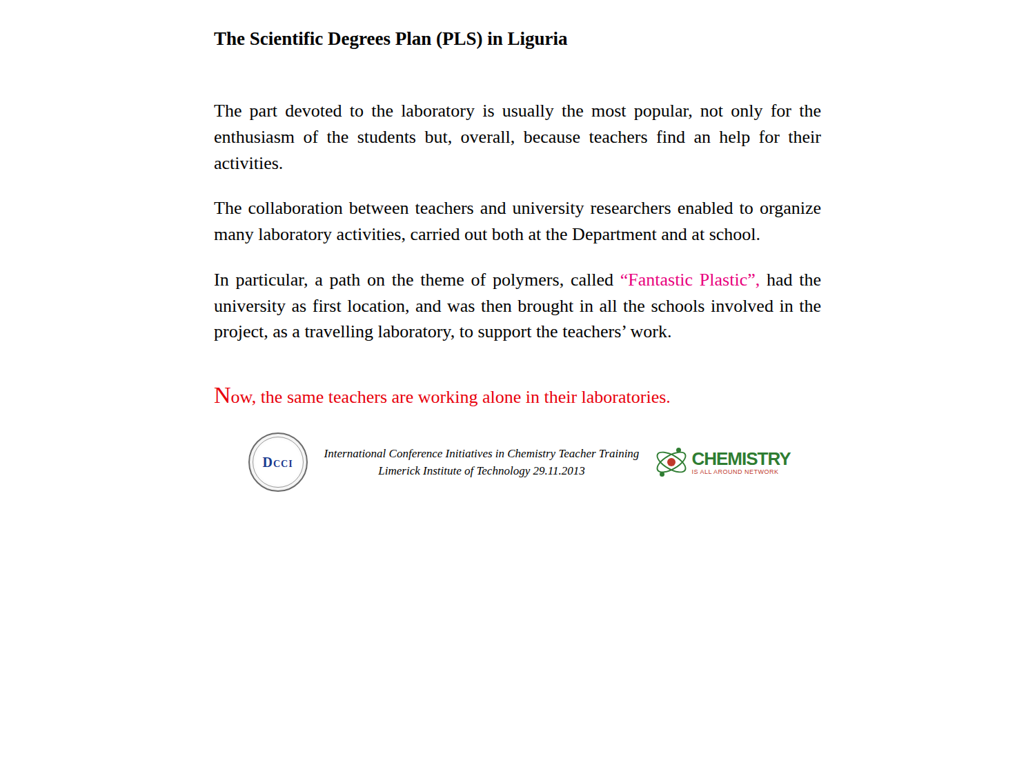The Scientific Degrees Plan (PLS) in Liguria
The part devoted to the laboratory is usually the most popular, not only for the enthusiasm of the students but, overall, because teachers find an help for their activities.
The collaboration between teachers and university researchers enabled to organize many laboratory activities, carried out both at the Department and at school.
In particular, a path on the theme of polymers, called “Fantastic Plastic”, had the university as first location, and was then brought in all the schools involved in the project, as a travelling laboratory, to support the teachers’ work.
Now, the same teachers are working alone in their laboratories.
DCCI
International Conference Initiatives in Chemistry Teacher Training
Limerick Institute of Technology 29.11.2013
CHEMISTRY
IS ALL AROUND NETWORK